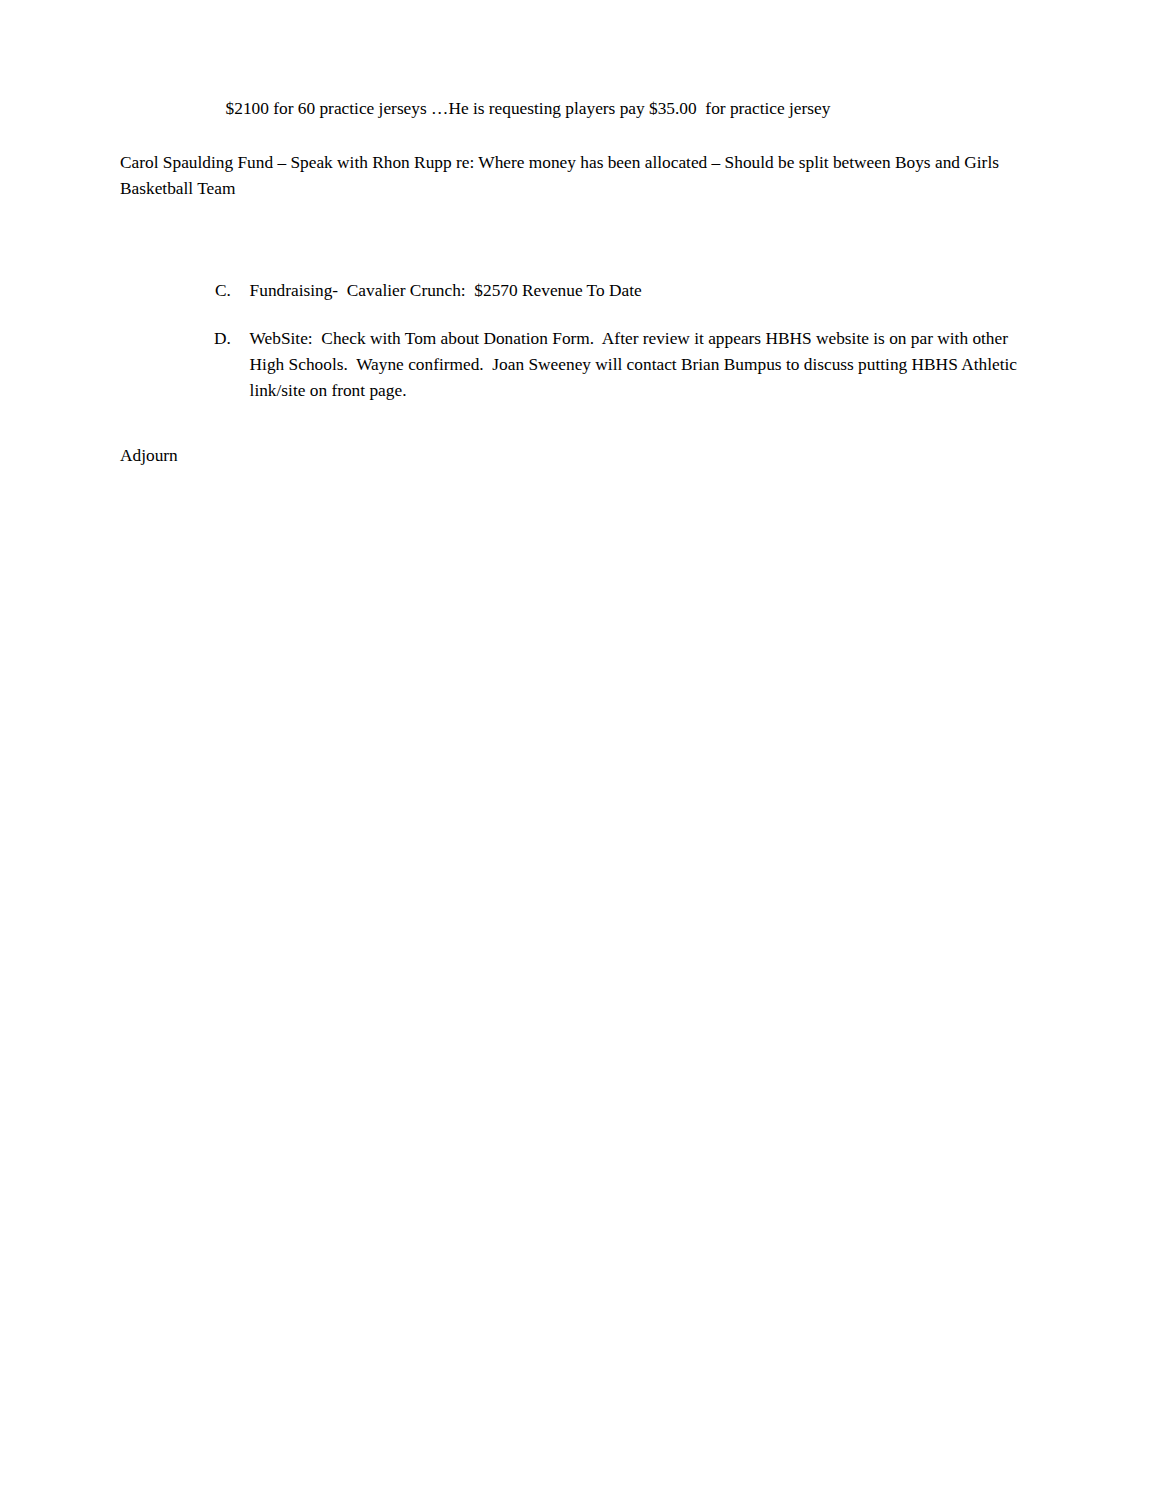$2100 for 60 practice jerseys …He is requesting players pay $35.00 for practice jersey
Carol Spaulding Fund – Speak with Rhon Rupp re: Where money has been allocated – Should be split between Boys and Girls Basketball Team
Fundraising- Cavalier Crunch: $2570 Revenue To Date
WebSite: Check with Tom about Donation Form. After review it appears HBHS website is on par with other High Schools. Wayne confirmed. Joan Sweeney will contact Brian Bumpus to discuss putting HBHS Athletic link/site on front page.
Adjourn